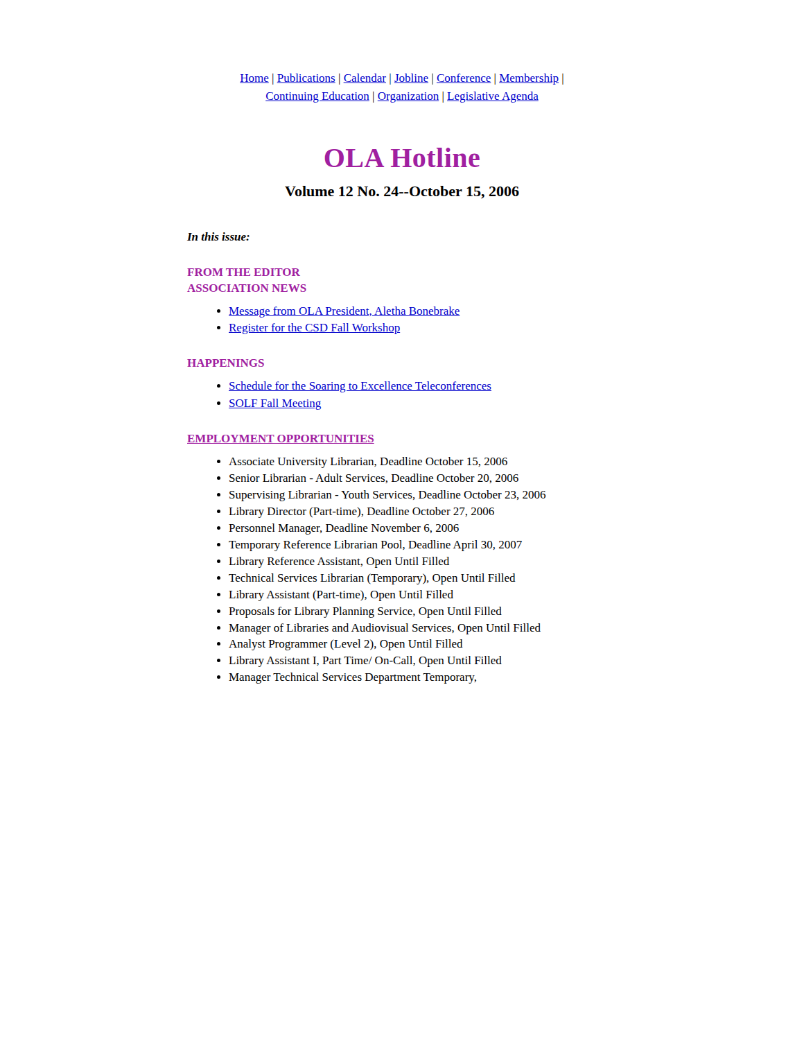Home | Publications | Calendar | Jobline | Conference | Membership |
Continuing Education | Organization | Legislative Agenda
OLA Hotline
Volume 12 No. 24--October 15, 2006
In this issue:
FROM THE EDITOR
ASSOCIATION NEWS
Message from OLA President, Aletha Bonebrake
Register for the CSD Fall Workshop
HAPPENINGS
Schedule for the Soaring to Excellence Teleconferences
SOLF Fall Meeting
EMPLOYMENT OPPORTUNITIES
Associate University Librarian, Deadline October 15, 2006
Senior Librarian - Adult Services, Deadline October 20, 2006
Supervising Librarian - Youth Services, Deadline October 23, 2006
Library Director (Part-time), Deadline October 27, 2006
Personnel Manager, Deadline November 6, 2006
Temporary Reference Librarian Pool, Deadline April 30, 2007
Library Reference Assistant, Open Until Filled
Technical Services Librarian (Temporary), Open Until Filled
Library Assistant (Part-time), Open Until Filled
Proposals for Library Planning Service, Open Until Filled
Manager of Libraries and Audiovisual Services, Open Until Filled
Analyst Programmer (Level 2), Open Until Filled
Library Assistant I, Part Time/ On-Call, Open Until Filled
Manager Technical Services Department Temporary,